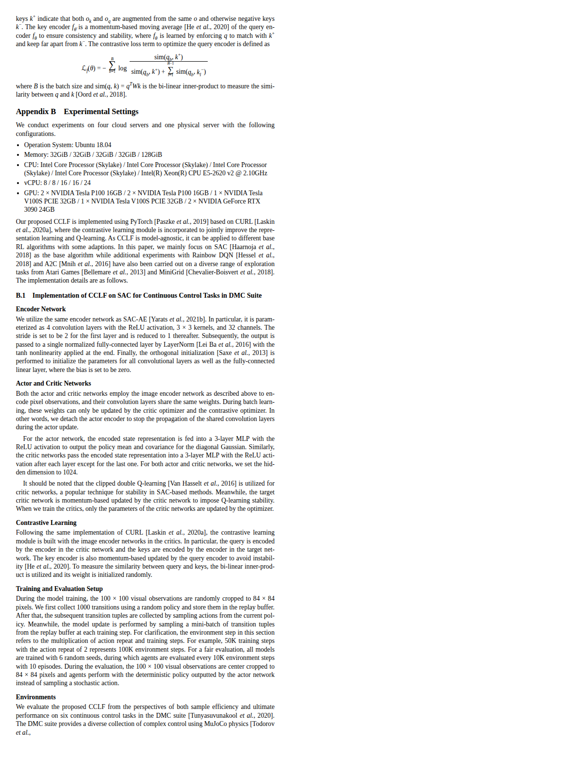keys k+ indicate that both ok and oq are augmented from the same o and otherwise negative keys k−. The key encoder fθ̄ is a momentum-based moving average [He et al., 2020] of the query encoder fθ to ensure consistency and stability, where fθ is learned by enforcing q to match with k+ and keep far apart from k−. The contrastive loss term to optimize the query encoder is defined as
ℒf(θ) = − B∑b=1 log sim(qb, k+) sim(qb, k+) + B−1∑l=1 sim(qb, kl−)
where B is the batch size and sim(q, k) = qTWk is the bi-linear inner-product to measure the similarity between q and k [Oord et al., 2018].
Appendix B Experimental Settings
We conduct experiments on four cloud servers and one physical server with the following configurations.
Operation System: Ubuntu 18.04
Memory: 32GiB / 32GiB / 32GiB / 32GiB / 128GiB
CPU: Intel Core Processor (Skylake) / Intel Core Processor (Skylake) / Intel Core Processor (Skylake) / Intel Core Processor (Skylake) / Intel(R) Xeon(R) CPU E5-2620 v2 @ 2.10GHz
vCPU: 8 / 8 / 16 / 16 / 24
GPU: 2 × NVIDIA Tesla P100 16GB / 2 × NVIDIA Tesla P100 16GB / 1 × NVIDIA Tesla V100S PCIE 32GB / 1 × NVIDIA Tesla V100S PCIE 32GB / 2 × NVIDIA GeForce RTX 3090 24GB
Our proposed CCLF is implemented using PyTorch [Paszke et al., 2019] based on CURL [Laskin et al., 2020a], where the contrastive learning module is incorporated to jointly improve the representation learning and Q-learning. As CCLF is model-agnostic, it can be applied to different base RL algorithms with some adaptions. In this paper, we mainly focus on SAC [Haarnoja et al., 2018] as the base algorithm while additional experiments with Rainbow DQN [Hessel et al., 2018] and A2C [Mnih et al., 2016] have also been carried out on a diverse range of exploration tasks from Atari Games [Bellemare et al., 2013] and MiniGrid [Chevalier-Boisvert et al., 2018]. The implementation details are as follows.
B.1 Implementation of CCLF on SAC for Continuous Control Tasks in DMC Suite
Encoder Network
We utilize the same encoder network as SAC-AE [Yarats et al., 2021b]. In particular, it is parameterized as 4 convolution layers with the ReLU activation, 3 × 3 kernels, and 32 channels. The stride is set to be 2 for the first layer and is reduced to 1 thereafter. Subsequently, the output is passed to a single normalized fully-connected layer by LayerNorm [Lei Ba et al., 2016] with the tanh nonlinearity applied at the end. Finally, the orthogonal initialization [Saxe et al., 2013] is performed to initialize the parameters for all convolutional layers as well as the fully-connected linear layer, where the bias is set to be zero.
Actor and Critic Networks
Both the actor and critic networks employ the image encoder network as described above to encode pixel observations, and their convolution layers share the same weights. During batch learning, these weights can only be updated by the critic optimizer and the contrastive optimizer. In other words, we detach the actor encoder to stop the propagation of the shared convolution layers during the actor update.
For the actor network, the encoded state representation is fed into a 3-layer MLP with the ReLU activation to output the policy mean and covariance for the diagonal Gaussian. Similarly, the critic networks pass the encoded state representation into a 3-layer MLP with the ReLU activation after each layer except for the last one. For both actor and critic networks, we set the hidden dimension to 1024.
It should be noted that the clipped double Q-learning [Van Hasselt et al., 2016] is utilized for critic networks, a popular technique for stability in SAC-based methods. Meanwhile, the target critic network is momentum-based updated by the critic network to impose Q-learning stability. When we train the critics, only the parameters of the critic networks are updated by the optimizer.
Contrastive Learning
Following the same implementation of CURL [Laskin et al., 2020a], the contrastive learning module is built with the image encoder networks in the critics. In particular, the query is encoded by the encoder in the critic network and the keys are encoded by the encoder in the target network. The key encoder is also momentum-based updated by the query encoder to avoid instability [He et al., 2020]. To measure the similarity between query and keys, the bi-linear inner-product is utilized and its weight is initialized randomly.
Training and Evaluation Setup
During the model training, the 100 × 100 visual observations are randomly cropped to 84 × 84 pixels. We first collect 1000 transitions using a random policy and store them in the replay buffer. After that, the subsequent transition tuples are collected by sampling actions from the current policy. Meanwhile, the model update is performed by sampling a mini-batch of transition tuples from the replay buffer at each training step. For clarification, the environment step in this section refers to the multiplication of action repeat and training steps. For example, 50K training steps with the action repeat of 2 represents 100K environment steps. For a fair evaluation, all models are trained with 6 random seeds, during which agents are evaluated every 10K environment steps with 10 episodes. During the evaluation, the 100 × 100 visual observations are center cropped to 84 × 84 pixels and agents perform with the deterministic policy outputted by the actor network instead of sampling a stochastic action.
Environments
We evaluate the proposed CCLF from the perspectives of both sample efficiency and ultimate performance on six continuous control tasks in the DMC suite [Tunyasuvunakool et al., 2020]. The DMC suite provides a diverse collection of complex control using MuJoCo physics [Todorov et al.,